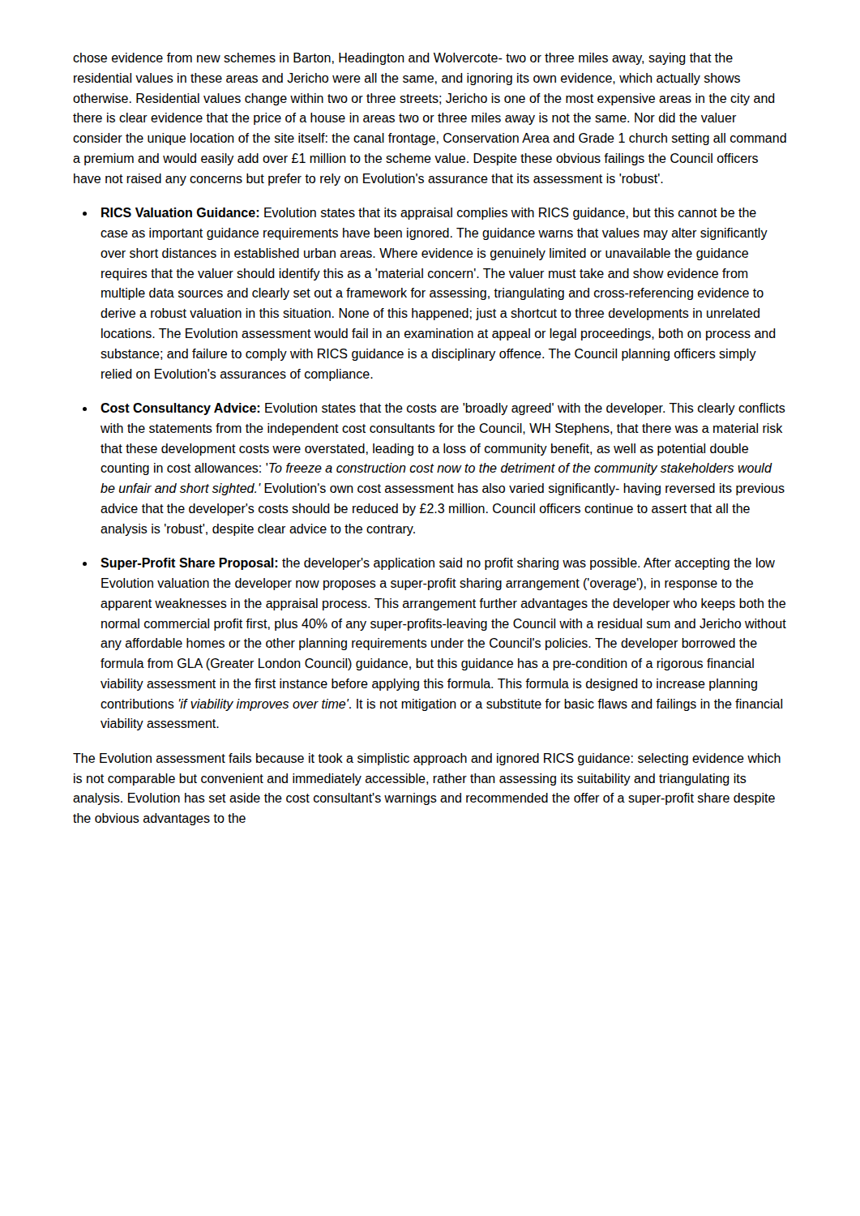chose evidence from new schemes in Barton, Headington and Wolvercote- two or three miles away, saying that the residential values in these areas and Jericho were all the same, and ignoring its own evidence, which actually shows otherwise. Residential values change within two or three streets; Jericho is one of the most expensive areas in the city and there is clear evidence that the price of a house in areas two or three miles away is not the same. Nor did the valuer consider the unique location of the site itself: the canal frontage, Conservation Area and Grade 1 church setting all command a premium and would easily add over £1 million to the scheme value. Despite these obvious failings the Council officers have not raised any concerns but prefer to rely on Evolution's assurance that its assessment is 'robust'.
RICS Valuation Guidance: Evolution states that its appraisal complies with RICS guidance, but this cannot be the case as important guidance requirements have been ignored. The guidance warns that values may alter significantly over short distances in established urban areas. Where evidence is genuinely limited or unavailable the guidance requires that the valuer should identify this as a 'material concern'. The valuer must take and show evidence from multiple data sources and clearly set out a framework for assessing, triangulating and cross-referencing evidence to derive a robust valuation in this situation. None of this happened; just a shortcut to three developments in unrelated locations. The Evolution assessment would fail in an examination at appeal or legal proceedings, both on process and substance; and failure to comply with RICS guidance is a disciplinary offence. The Council planning officers simply relied on Evolution's assurances of compliance.
Cost Consultancy Advice: Evolution states that the costs are 'broadly agreed' with the developer. This clearly conflicts with the statements from the independent cost consultants for the Council, WH Stephens, that there was a material risk that these development costs were overstated, leading to a loss of community benefit, as well as potential double counting in cost allowances: 'To freeze a construction cost now to the detriment of the community stakeholders would be unfair and short sighted.' Evolution's own cost assessment has also varied significantly- having reversed its previous advice that the developer's costs should be reduced by £2.3 million. Council officers continue to assert that all the analysis is 'robust', despite clear advice to the contrary.
Super-Profit Share Proposal: the developer's application said no profit sharing was possible. After accepting the low Evolution valuation the developer now proposes a super-profit sharing arrangement ('overage'), in response to the apparent weaknesses in the appraisal process. This arrangement further advantages the developer who keeps both the normal commercial profit first, plus 40% of any super-profits-leaving the Council with a residual sum and Jericho without any affordable homes or the other planning requirements under the Council's policies. The developer borrowed the formula from GLA (Greater London Council) guidance, but this guidance has a pre-condition of a rigorous financial viability assessment in the first instance before applying this formula. This formula is designed to increase planning contributions 'if viability improves over time'. It is not mitigation or a substitute for basic flaws and failings in the financial viability assessment.
The Evolution assessment fails because it took a simplistic approach and ignored RICS guidance: selecting evidence which is not comparable but convenient and immediately accessible, rather than assessing its suitability and triangulating its analysis. Evolution has set aside the cost consultant's warnings and recommended the offer of a super-profit share despite the obvious advantages to the